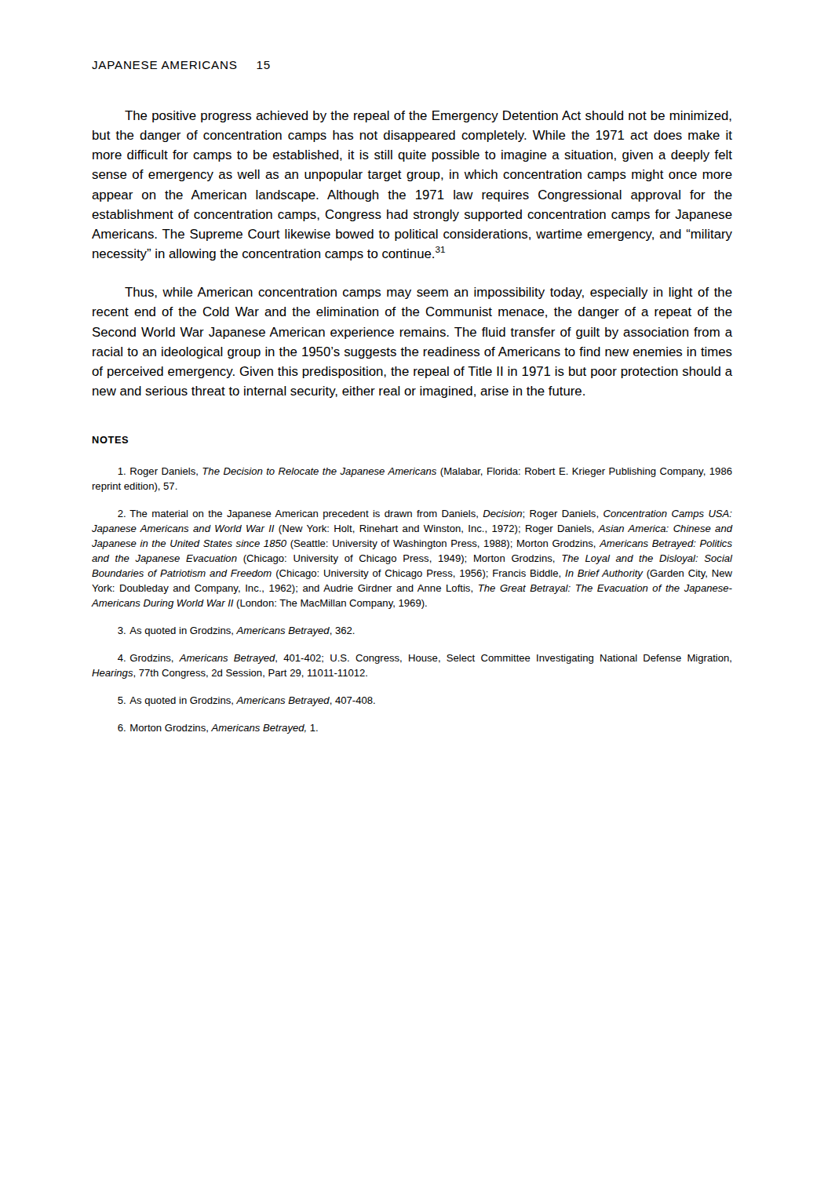JAPANESE AMERICANS 15
The positive progress achieved by the repeal of the Emergency Detention Act should not be minimized, but the danger of concentration camps has not disappeared completely. While the 1971 act does make it more difficult for camps to be established, it is still quite possible to imagine a situation, given a deeply felt sense of emergency as well as an unpopular target group, in which concentration camps might once more appear on the American landscape. Although the 1971 law requires Congressional approval for the establishment of concentration camps, Congress had strongly supported concentration camps for Japanese Americans. The Supreme Court likewise bowed to political considerations, wartime emergency, and “military necessity” in allowing the concentration camps to continue.31
Thus, while American concentration camps may seem an impossibility today, especially in light of the recent end of the Cold War and the elimination of the Communist menace, the danger of a repeat of the Second World War Japanese American experience remains. The fluid transfer of guilt by association from a racial to an ideological group in the 1950’s suggests the readiness of Americans to find new enemies in times of perceived emergency. Given this predisposition, the repeal of Title II in 1971 is but poor protection should a new and serious threat to internal security, either real or imagined, arise in the future.
NOTES
1. Roger Daniels, The Decision to Relocate the Japanese Americans (Malabar, Florida: Robert E. Krieger Publishing Company, 1986 reprint edition), 57.
2. The material on the Japanese American precedent is drawn from Daniels, Decision; Roger Daniels, Concentration Camps USA: Japanese Americans and World War II (New York: Holt, Rinehart and Winston, Inc., 1972); Roger Daniels, Asian America: Chinese and Japanese in the United States since 1850 (Seattle: University of Washington Press, 1988); Morton Grodzins, Americans Betrayed: Politics and the Japanese Evacuation (Chicago: University of Chicago Press, 1949); Morton Grodzins, The Loyal and the Disloyal: Social Boundaries of Patriotism and Freedom (Chicago: University of Chicago Press, 1956); Francis Biddle, In Brief Authority (Garden City, New York: Doubleday and Company, Inc., 1962); and Audrie Girdner and Anne Loftis, The Great Betrayal: The Evacuation of the Japanese-Americans During World War II (London: The MacMillan Company, 1969).
3. As quoted in Grodzins, Americans Betrayed, 362.
4. Grodzins, Americans Betrayed, 401-402; U.S. Congress, House, Select Committee Investigating National Defense Migration, Hearings, 77th Congress, 2d Session, Part 29, 11011-11012.
5. As quoted in Grodzins, Americans Betrayed, 407-408.
6. Morton Grodzins, Americans Betrayed, 1.